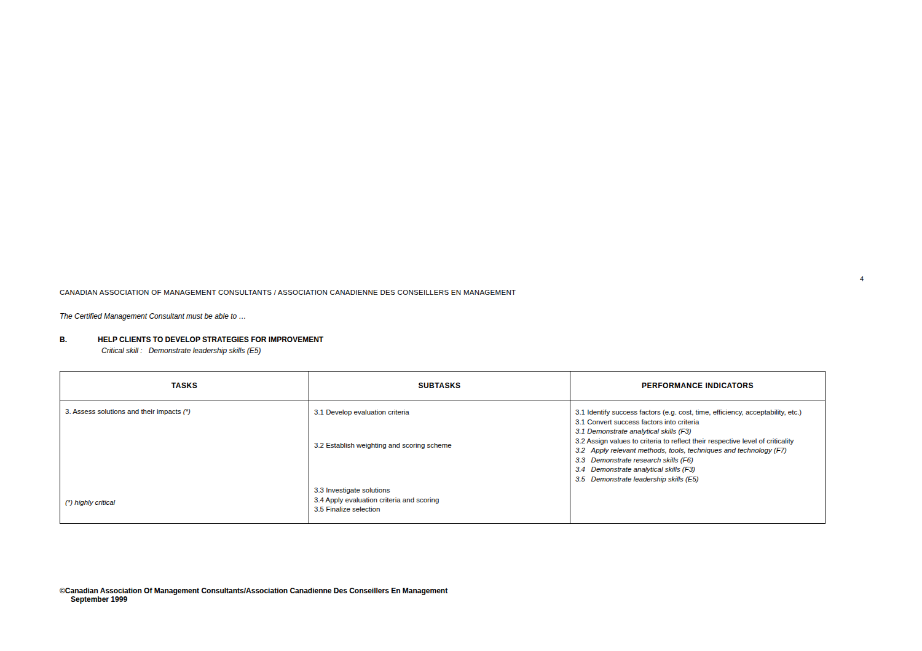4
CANADIAN ASSOCIATION OF MANAGEMENT CONSULTANTS / ASSOCIATION CANADIENNE DES CONSEILLERS EN MANAGEMENT
The Certified Management Consultant must be able to …
B. HELP CLIENTS TO DEVELOP STRATEGIES FOR IMPROVEMENT
Critical skill : Demonstrate leadership skills (E5)
| TASKS | SUBTASKS | PERFORMANCE INDICATORS |
| --- | --- | --- |
| 3. Assess solutions and their impacts (*) (*) highly critical | 3.1 Develop evaluation criteria 3.2 Establish weighting and scoring scheme 3.3 Investigate solutions 3.4 Apply evaluation criteria and scoring 3.5 Finalize selection | 3.1 Identify success factors (e.g. cost, time, efficiency, acceptability, etc.) 3.1 Convert success factors into criteria 3.1 Demonstrate analytical skills (F3) 3.2 Assign values to criteria to reflect their respective level of criticality 3.2 Apply relevant methods, tools, techniques and technology (F7) 3.3 Demonstrate research skills (F6) 3.4 Demonstrate analytical skills (F3) 3.5 Demonstrate leadership skills (E5) |
©Canadian Association Of Management Consultants/Association Canadienne Des Conseillers En Management
September 1999